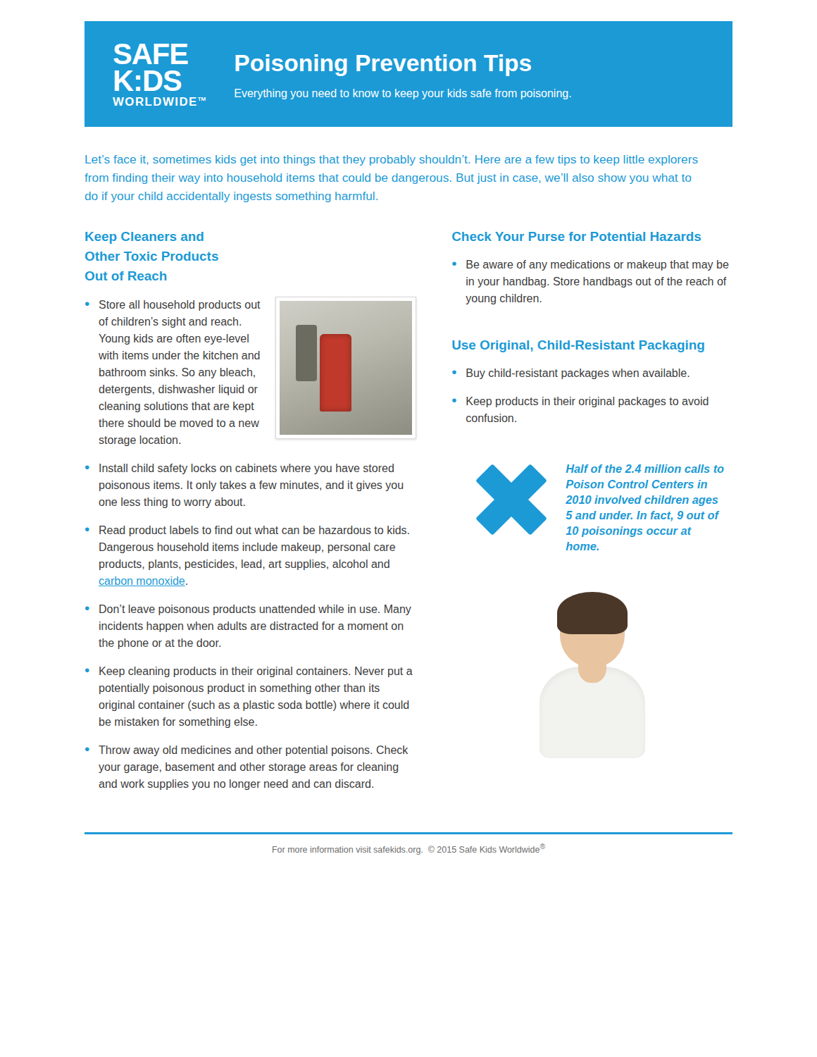SAFE K:DS WORLDWIDETM
Poisoning Prevention Tips
Everything you need to know to keep your kids safe from poisoning.
Let’s face it, sometimes kids get into things that they probably shouldn’t. Here are a few tips to keep little explorers from finding their way into household items that could be dangerous. But just in case, we’ll also show you what to do if your child accidentally ingests something harmful.
Keep Cleaners and
Other Toxic Products
Out of Reach
Store all household products out of children’s sight and reach. Young kids are often eye-level with items under the kitchen and bathroom sinks. So any bleach, detergents, dishwasher liquid or cleaning solutions that are kept there should be moved to a new storage location.
Install child safety locks on cabinets where you have stored poisonous items. It only takes a few minutes, and it gives you one less thing to worry about.
Read product labels to find out what can be hazardous to kids. Dangerous household items include makeup, personal care products, plants, pesticides, lead, art supplies, alcohol and carbon monoxide.
Don’t leave poisonous products unattended while in use. Many incidents happen when adults are distracted for a moment on the phone or at the door.
Keep cleaning products in their original containers. Never put a potentially poisonous product in something other than its original container (such as a plastic soda bottle) where it could be mistaken for something else.
Throw away old medicines and other potential poisons. Check your garage, basement and other storage areas for cleaning and work supplies you no longer need and can discard.
Check Your Purse for Potential Hazards
Be aware of any medications or makeup that may be in your handbag. Store handbags out of the reach of young children.
Use Original, Child-Resistant Packaging
Buy child-resistant packages when available.
Keep products in their original packages to avoid confusion.
Half of the 2.4 million calls to Poison Control Centers in 2010 involved children ages 5 and under. In fact, 9 out of 10 poisonings occur at home.
For more information visit safekids.org. © 2015 Safe Kids Worldwide®